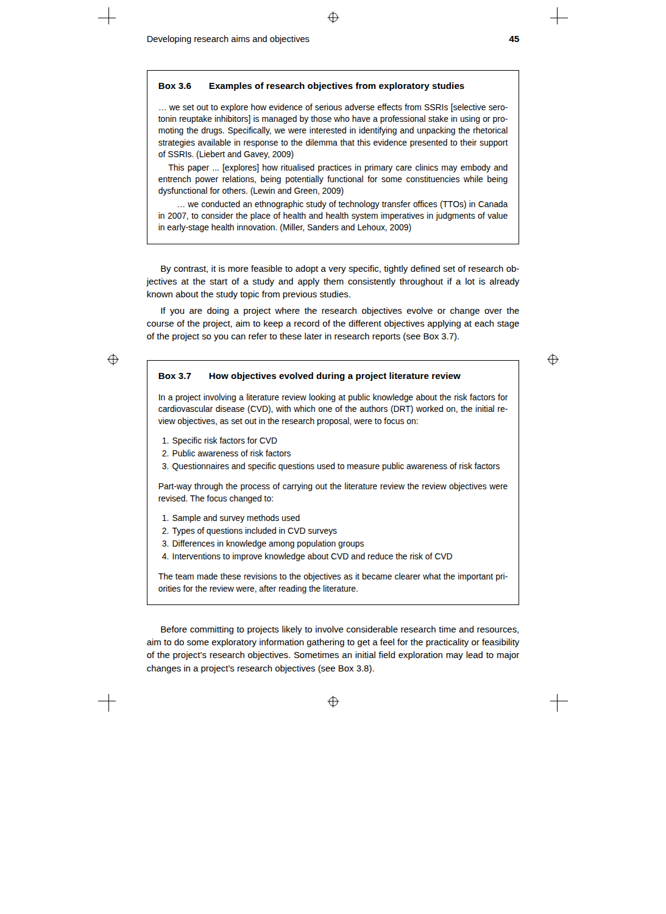Developing research aims and objectives 45
Box 3.6 Examples of research objectives from exploratory studies
… we set out to explore how evidence of serious adverse effects from SSRIs [selective serotonin reuptake inhibitors] is managed by those who have a professional stake in using or promoting the drugs. Specifically, we were interested in identifying and unpacking the rhetorical strategies available in response to the dilemma that this evidence presented to their support of SSRIs. (Liebert and Gavey, 2009)
This paper ... [explores] how ritualised practices in primary care clinics may embody and entrench power relations, being potentially functional for some constituencies while being dysfunctional for others. (Lewin and Green, 2009)
… we conducted an ethnographic study of technology transfer offices (TTOs) in Canada in 2007, to consider the place of health and health system imperatives in judgments of value in early-stage health innovation. (Miller, Sanders and Lehoux, 2009)
By contrast, it is more feasible to adopt a very specific, tightly defined set of research objectives at the start of a study and apply them consistently throughout if a lot is already known about the study topic from previous studies.
If you are doing a project where the research objectives evolve or change over the course of the project, aim to keep a record of the different objectives applying at each stage of the project so you can refer to these later in research reports (see Box 3.7).
Box 3.7 How objectives evolved during a project literature review
In a project involving a literature review looking at public knowledge about the risk factors for cardiovascular disease (CVD), with which one of the authors (DRT) worked on, the initial review objectives, as set out in the research proposal, were to focus on:
Specific risk factors for CVD
Public awareness of risk factors
Questionnaires and specific questions used to measure public awareness of risk factors
Part-way through the process of carrying out the literature review the review objectives were revised. The focus changed to:
Sample and survey methods used
Types of questions included in CVD surveys
Differences in knowledge among population groups
Interventions to improve knowledge about CVD and reduce the risk of CVD
The team made these revisions to the objectives as it became clearer what the important priorities for the review were, after reading the literature.
Before committing to projects likely to involve considerable research time and resources, aim to do some exploratory information gathering to get a feel for the practicality or feasibility of the project’s research objectives. Sometimes an initial field exploration may lead to major changes in a project’s research objectives (see Box 3.8).